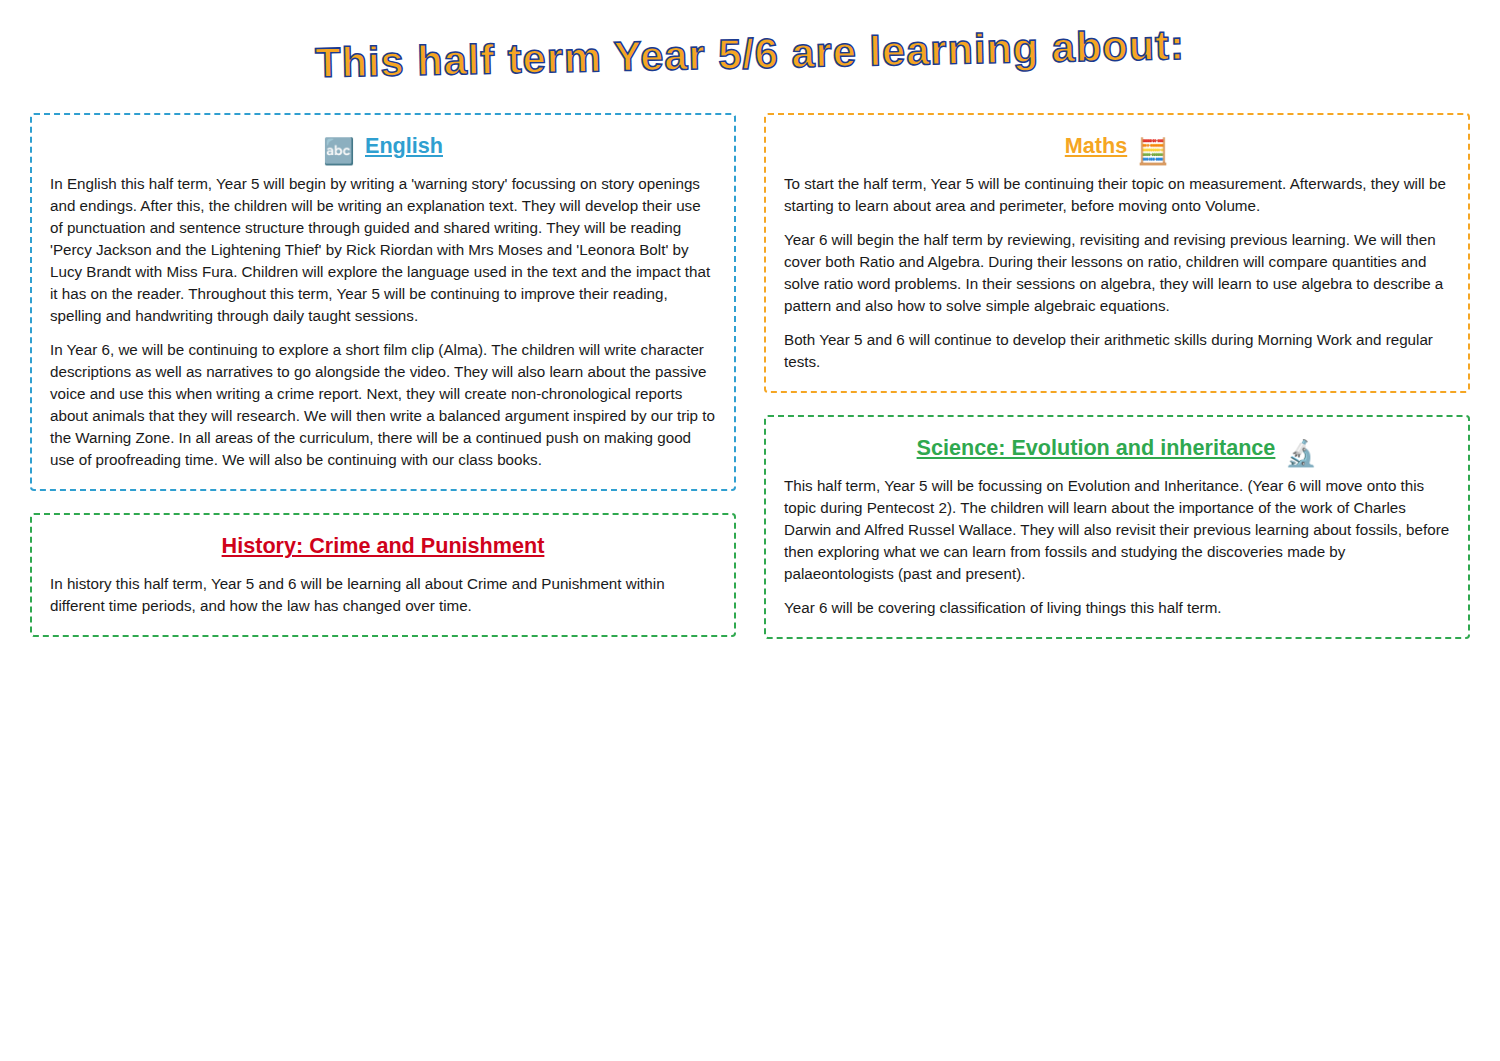This half term Year 5/6 are learning about:
🔤
English
In English this half term, Year 5 will begin by writing a 'warning story' focussing on story openings and endings. After this, the children will be writing an explanation text. They will develop their use of punctuation and sentence structure through guided and shared writing. They will be reading 'Percy Jackson and the Lightening Thief' by Rick Riordan with Mrs Moses and 'Leonora Bolt' by Lucy Brandt with Miss Fura. Children will explore the language used in the text and the impact that it has on the reader. Throughout this term, Year 5 will be continuing to improve their reading, spelling and handwriting through daily taught sessions.
In Year 6, we will be continuing to explore a short film clip (Alma). The children will write character descriptions as well as narratives to go alongside the video. They will also learn about the passive voice and use this when writing a crime report. Next, they will create non-chronological reports about animals that they will research. We will then write a balanced argument inspired by our trip to the Warning Zone. In all areas of the curriculum, there will be a continued push on making good use of proofreading time. We will also be continuing with our class books.
History: Crime and Punishment
In history this half term, Year 5 and 6 will be learning all about Crime and Punishment within different time periods, and how the law has changed over time.
Maths
🧮
To start the half term, Year 5 will be continuing their topic on measurement. Afterwards, they will be starting to learn about area and perimeter, before moving onto Volume.
Year 6 will begin the half term by reviewing, revisiting and revising previous learning. We will then cover both Ratio and Algebra. During their lessons on ratio, children will compare quantities and solve ratio word problems. In their sessions on algebra, they will learn to use algebra to describe a pattern and also how to solve simple algebraic equations.
Both Year 5 and 6 will continue to develop their arithmetic skills during Morning Work and regular tests.
Science: Evolution and inheritance
🔬
This half term, Year 5 will be focussing on Evolution and Inheritance. (Year 6 will move onto this topic during Pentecost 2). The children will learn about the importance of the work of Charles Darwin and Alfred Russel Wallace. They will also revisit their previous learning about fossils, before then exploring what we can learn from fossils and studying the discoveries made by palaeontologists (past and present).
Year 6 will be covering classification of living things this half term.